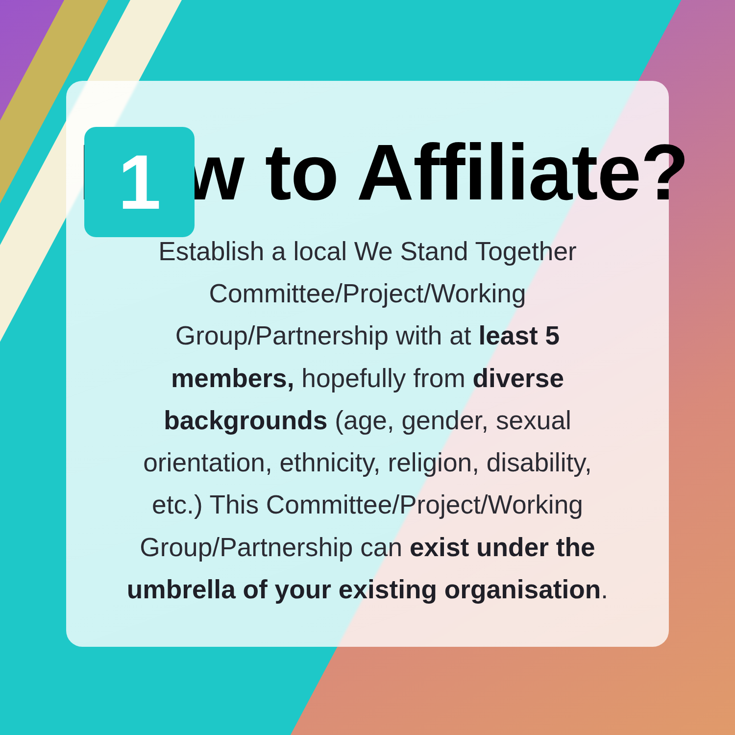1
How to Affiliate?
Establish a local We Stand Together Committee/Project/Working Group/Partnership with at least 5 members, hopefully from diverse backgrounds (age, gender, sexual orientation, ethnicity, religion, disability, etc.) This Committee/Project/Working Group/Partnership can exist under the umbrella of your existing organisation.